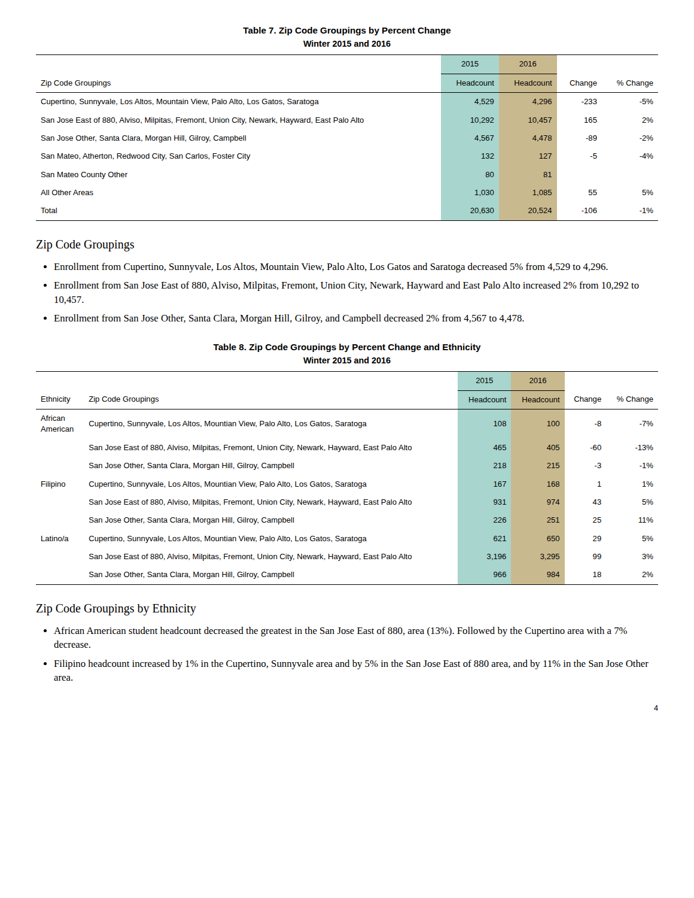Table 7. Zip Code Groupings by Percent Change
Winter 2015 and 2016
| | 2015 | 2016 | | |
| Zip Code Groupings | Headcount | Headcount | Change | % Change |
| Cupertino, Sunnyvale, Los Altos, Mountain View, Palo Alto, Los Gatos, Saratoga | 4,529 | 4,296 | -233 | -5% |
| San Jose East of 880, Alviso, Milpitas, Fremont, Union City, Newark, Hayward, East Palo Alto | 10,292 | 10,457 | 165 | 2% |
| San Jose Other, Santa Clara, Morgan Hill, Gilroy, Campbell | 4,567 | 4,478 | -89 | -2% |
| San Mateo, Atherton, Redwood City, San Carlos, Foster City | 132 | 127 | -5 | -4% |
| San Mateo County Other | 80 | 81 | | |
| All Other Areas | 1,030 | 1,085 | 55 | 5% |
| Total | 20,630 | 20,524 | -106 | -1% |
Zip Code Groupings
Enrollment from Cupertino, Sunnyvale, Los Altos, Mountain View, Palo Alto, Los Gatos and Saratoga decreased 5% from 4,529 to 4,296.
Enrollment from San Jose East of 880, Alviso, Milpitas, Fremont, Union City, Newark, Hayward and East Palo Alto increased 2% from 10,292 to 10,457.
Enrollment from San Jose Other, Santa Clara, Morgan Hill, Gilroy, and Campbell decreased 2% from 4,567 to 4,478.
Table 8. Zip Code Groupings by Percent Change and Ethnicity
Winter 2015 and 2016
| | | 2015 | 2016 | | |
| Ethnicity | Zip Code Groupings | Headcount | Headcount | Change | % Change |
| African American | Cupertino, Sunnyvale, Los Altos, Mountian View, Palo Alto, Los Gatos, Saratoga | 108 | 100 | -8 | -7% |
| | San Jose East of 880, Alviso, Milpitas, Fremont, Union City, Newark, Hayward, East Palo Alto | 465 | 405 | -60 | -13% |
| | San Jose Other, Santa Clara, Morgan Hill, Gilroy, Campbell | 218 | 215 | -3 | -1% |
| Filipino | Cupertino, Sunnyvale, Los Altos, Mountian View, Palo Alto, Los Gatos, Saratoga | 167 | 168 | 1 | 1% |
| | San Jose East of 880, Alviso, Milpitas, Fremont, Union City, Newark, Hayward, East Palo Alto | 931 | 974 | 43 | 5% |
| | San Jose Other, Santa Clara, Morgan Hill, Gilroy, Campbell | 226 | 251 | 25 | 11% |
| Latino/a | Cupertino, Sunnyvale, Los Altos, Mountian View, Palo Alto, Los Gatos, Saratoga | 621 | 650 | 29 | 5% |
| | San Jose East of 880, Alviso, Milpitas, Fremont, Union City, Newark, Hayward, East Palo Alto | 3,196 | 3,295 | 99 | 3% |
| | San Jose Other, Santa Clara, Morgan Hill, Gilroy, Campbell | 966 | 984 | 18 | 2% |
Zip Code Groupings by Ethnicity
African American student headcount decreased the greatest in the San Jose East of 880, area (13%). Followed by the Cupertino area with a 7% decrease.
Filipino headcount increased by 1% in the Cupertino, Sunnyvale area and by 5% in the San Jose East of 880 area, and by 11% in the San Jose Other area.
4